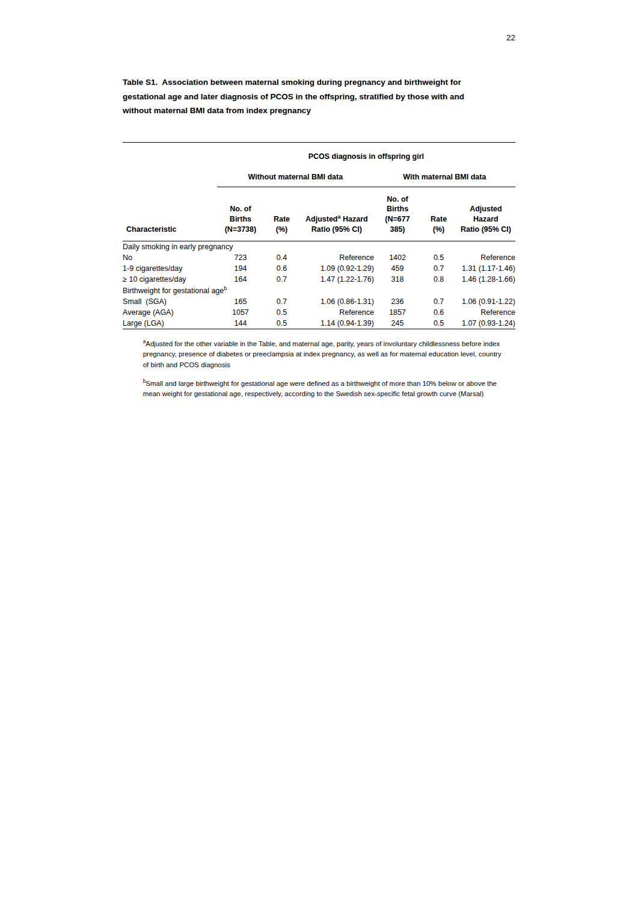22
Table S1. Association between maternal smoking during pregnancy and birthweight for gestational age and later diagnosis of PCOS in the offspring, stratified by those with and without maternal BMI data from index pregnancy
| | PCOS diagnosis in offspring girl |
| --- | --- |
| | Without maternal BMI data | With maternal BMI data |
| Characteristic | No. of Births (N=3738) | Rate (%) | Adjusted a Hazard Ratio (95% CI) | No. of Births (N=677 385) | Rate (%) | Adjusted Hazard Ratio (95% CI) |
| Daily smoking in early pregnancy |
| No | 723 | 0.4 | Reference | 1402 | 0.5 | Reference |
| 1-9 cigarettes/day | 194 | 0.6 | 1.09 (0.92-1.29) | 459 | 0.7 | 1.31 (1.17-1.46) |
| ≥ 10 cigarettes/day | 164 | 0.7 | 1.47 (1.22-1.76) | 318 | 0.8 | 1.46 (1.28-1.66) |
| Birthweight for gestational age b |
| Small (SGA) | 165 | 0.7 | 1.06 (0.86-1.31) | 236 | 0.7 | 1.06 (0.91-1.22) |
| Average (AGA) | 1057 | 0.5 | Reference | 1857 | 0.6 | Reference |
| Large (LGA) | 144 | 0.5 | 1.14 (0.94-1.39) | 245 | 0.5 | 1.07 (0.93-1.24) |
aAdjusted for the other variable in the Table, and maternal age, parity, years of involuntary childlessness before index pregnancy, presence of diabetes or preeclampsia at index pregnancy, as well as for maternal education level, country of birth and PCOS diagnosis
bSmall and large birthweight for gestational age were defined as a birthweight of more than 10% below or above the mean weight for gestational age, respectively, according to the Swedish sex-specific fetal growth curve (Marsal)